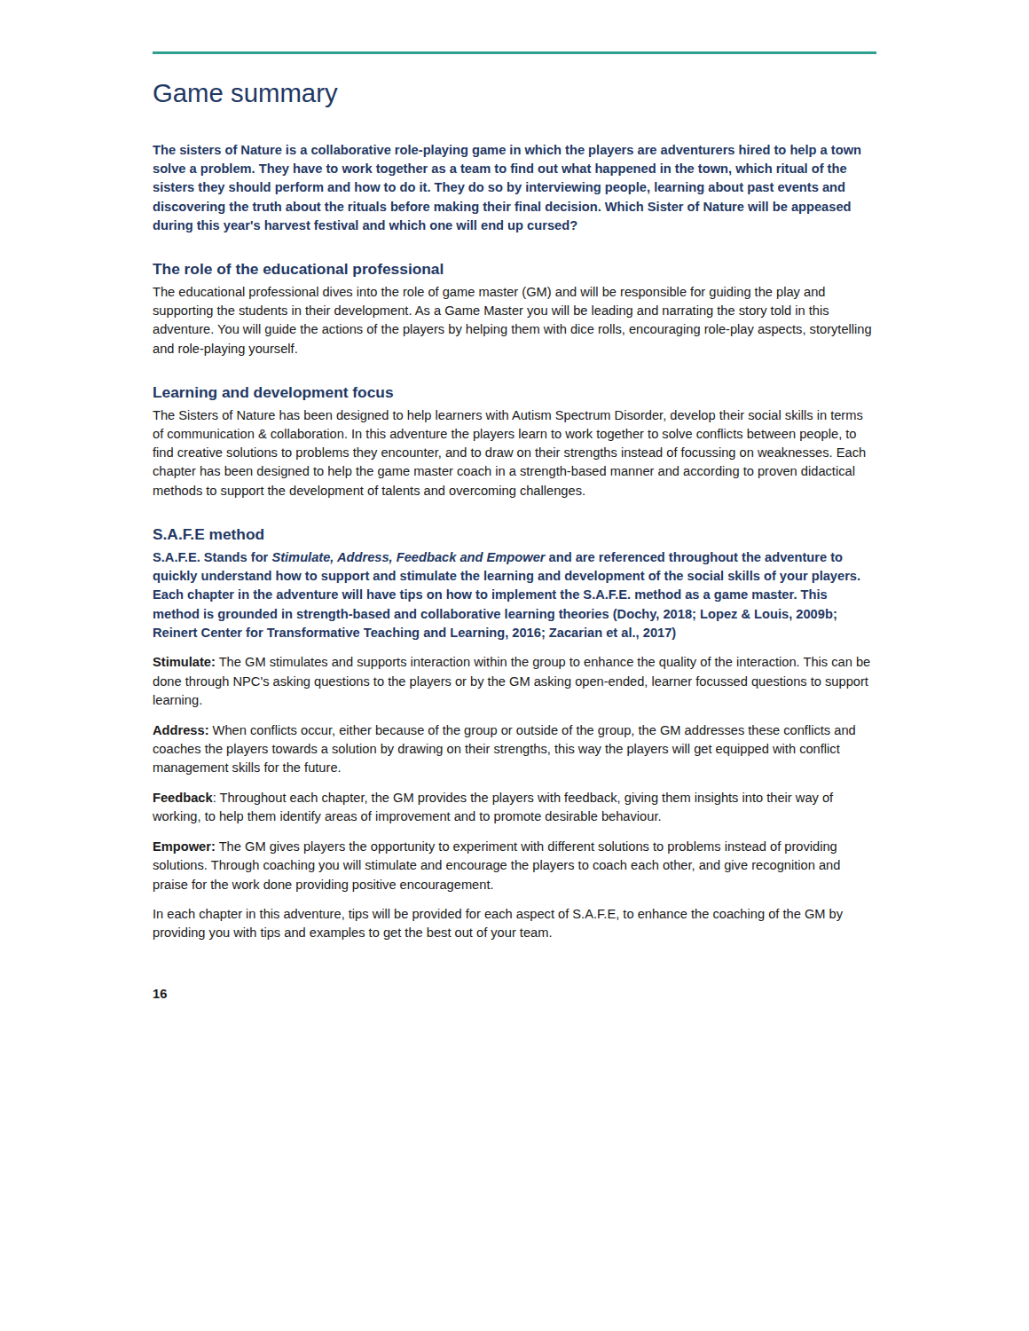Game summary
The sisters of Nature is a collaborative role-playing game in which the players are adventurers hired to help a town solve a problem. They have to work together as a team to find out what happened in the town, which ritual of the sisters they should perform and how to do it. They do so by interviewing people, learning about past events and discovering the truth about the rituals before making their final decision. Which Sister of Nature will be appeased during this year's harvest festival and which one will end up cursed?
The role of the educational professional
The educational professional dives into the role of game master (GM) and will be responsible for guiding the play and supporting the students in their development. As a Game Master you will be leading and narrating the story told in this adventure. You will guide the actions of the players by helping them with dice rolls, encouraging role-play aspects, storytelling and role-playing yourself.
Learning and development focus
The Sisters of Nature has been designed to help learners with Autism Spectrum Disorder, develop their social skills in terms of communication & collaboration. In this adventure the players learn to work together to solve conflicts between people, to find creative solutions to problems they encounter, and to draw on their strengths instead of focussing on weaknesses. Each chapter has been designed to help the game master coach in a strength-based manner and according to proven didactical methods to support the development of talents and overcoming challenges.
S.A.F.E method
S.A.F.E. Stands for Stimulate, Address, Feedback and Empower and are referenced throughout the adventure to quickly understand how to support and stimulate the learning and development of the social skills of your players. Each chapter in the adventure will have tips on how to implement the S.A.F.E. method as a game master. This method is grounded in strength-based and collaborative learning theories (Dochy, 2018; Lopez & Louis, 2009b; Reinert Center for Transformative Teaching and Learning, 2016; Zacarian et al., 2017)
Stimulate: The GM stimulates and supports interaction within the group to enhance the quality of the interaction. This can be done through NPC's asking questions to the players or by the GM asking open-ended, learner focussed questions to support learning.
Address: When conflicts occur, either because of the group or outside of the group, the GM addresses these conflicts and coaches the players towards a solution by drawing on their strengths, this way the players will get equipped with conflict management skills for the future.
Feedback: Throughout each chapter, the GM provides the players with feedback, giving them insights into their way of working, to help them identify areas of improvement and to promote desirable behaviour.
Empower: The GM gives players the opportunity to experiment with different solutions to problems instead of providing solutions. Through coaching you will stimulate and encourage the players to coach each other, and give recognition and praise for the work done providing positive encouragement.
In each chapter in this adventure, tips will be provided for each aspect of S.A.F.E, to enhance the coaching of the GM by providing you with tips and examples to get the best out of your team.
16